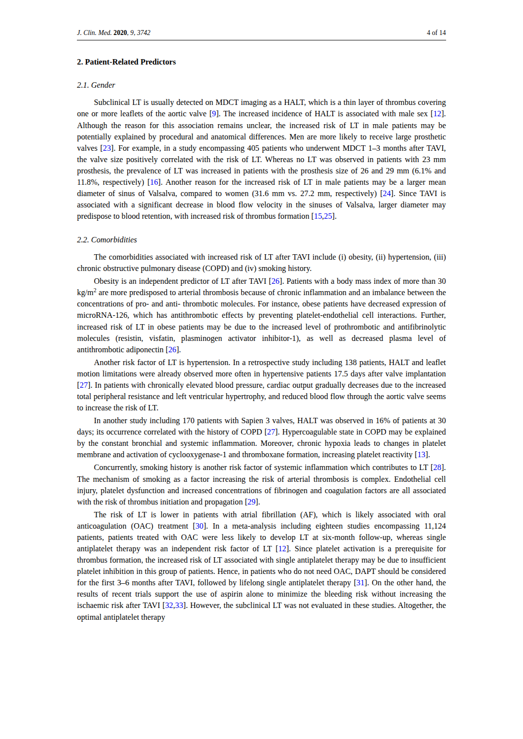J. Clin. Med. 2020, 9, 3742 4 of 14
2. Patient-Related Predictors
2.1. Gender
Subclinical LT is usually detected on MDCT imaging as a HALT, which is a thin layer of thrombus covering one or more leaflets of the aortic valve [9]. The increased incidence of HALT is associated with male sex [12]. Although the reason for this association remains unclear, the increased risk of LT in male patients may be potentially explained by procedural and anatomical differences. Men are more likely to receive large prosthetic valves [23]. For example, in a study encompassing 405 patients who underwent MDCT 1–3 months after TAVI, the valve size positively correlated with the risk of LT. Whereas no LT was observed in patients with 23 mm prosthesis, the prevalence of LT was increased in patients with the prosthesis size of 26 and 29 mm (6.1% and 11.8%, respectively) [16]. Another reason for the increased risk of LT in male patients may be a larger mean diameter of sinus of Valsalva, compared to women (31.6 mm vs. 27.2 mm, respectively) [24]. Since TAVI is associated with a significant decrease in blood flow velocity in the sinuses of Valsalva, larger diameter may predispose to blood retention, with increased risk of thrombus formation [15,25].
2.2. Comorbidities
The comorbidities associated with increased risk of LT after TAVI include (i) obesity, (ii) hypertension, (iii) chronic obstructive pulmonary disease (COPD) and (iv) smoking history.
Obesity is an independent predictor of LT after TAVI [26]. Patients with a body mass index of more than 30 kg/m2 are more predisposed to arterial thrombosis because of chronic inflammation and an imbalance between the concentrations of pro- and anti- thrombotic molecules. For instance, obese patients have decreased expression of microRNA-126, which has antithrombotic effects by preventing platelet-endothelial cell interactions. Further, increased risk of LT in obese patients may be due to the increased level of prothrombotic and antifibrinolytic molecules (resistin, visfatin, plasminogen activator inhibitor-1), as well as decreased plasma level of antithrombotic adiponectin [26].
Another risk factor of LT is hypertension. In a retrospective study including 138 patients, HALT and leaflet motion limitations were already observed more often in hypertensive patients 17.5 days after valve implantation [27]. In patients with chronically elevated blood pressure, cardiac output gradually decreases due to the increased total peripheral resistance and left ventricular hypertrophy, and reduced blood flow through the aortic valve seems to increase the risk of LT.
In another study including 170 patients with Sapien 3 valves, HALT was observed in 16% of patients at 30 days; its occurrence correlated with the history of COPD [27]. Hypercoagulable state in COPD may be explained by the constant bronchial and systemic inflammation. Moreover, chronic hypoxia leads to changes in platelet membrane and activation of cyclooxygenase-1 and thromboxane formation, increasing platelet reactivity [13].
Concurrently, smoking history is another risk factor of systemic inflammation which contributes to LT [28]. The mechanism of smoking as a factor increasing the risk of arterial thrombosis is complex. Endothelial cell injury, platelet dysfunction and increased concentrations of fibrinogen and coagulation factors are all associated with the risk of thrombus initiation and propagation [29].
The risk of LT is lower in patients with atrial fibrillation (AF), which is likely associated with oral anticoagulation (OAC) treatment [30]. In a meta-analysis including eighteen studies encompassing 11,124 patients, patients treated with OAC were less likely to develop LT at six-month follow-up, whereas single antiplatelet therapy was an independent risk factor of LT [12]. Since platelet activation is a prerequisite for thrombus formation, the increased risk of LT associated with single antiplatelet therapy may be due to insufficient platelet inhibition in this group of patients. Hence, in patients who do not need OAC, DAPT should be considered for the first 3–6 months after TAVI, followed by lifelong single antiplatelet therapy [31]. On the other hand, the results of recent trials support the use of aspirin alone to minimize the bleeding risk without increasing the ischaemic risk after TAVI [32,33]. However, the subclinical LT was not evaluated in these studies. Altogether, the optimal antiplatelet therapy